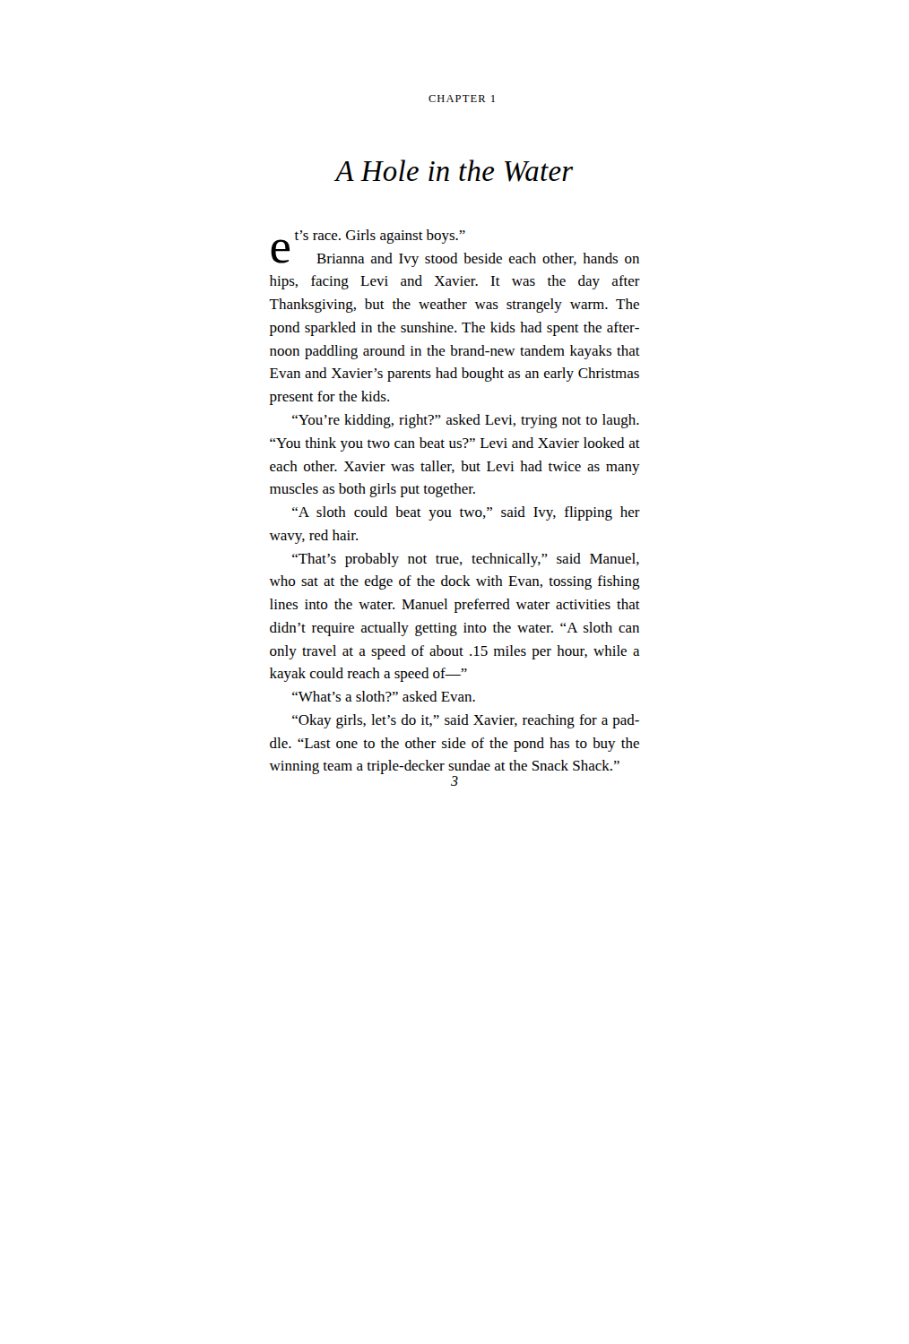Chapter 1
A Hole in the Water
et’s race. Girls against boys.”
Brianna and Ivy stood beside each other, hands on hips, facing Levi and Xavier. It was the day after Thanksgiving, but the weather was strangely warm. The pond sparkled in the sunshine. The kids had spent the afternoon paddling around in the brand-new tandem kayaks that Evan and Xavier’s parents had bought as an early Christmas present for the kids.
“You’re kidding, right?” asked Levi, trying not to laugh. “You think you two can beat us?” Levi and Xavier looked at each other. Xavier was taller, but Levi had twice as many muscles as both girls put together.
“A sloth could beat you two,” said Ivy, flipping her wavy, red hair.
“That’s probably not true, technically,” said Manuel, who sat at the edge of the dock with Evan, tossing fishing lines into the water. Manuel preferred water activities that didn’t require actually getting into the water. “A sloth can only travel at a speed of about .15 miles per hour, while a kayak could reach a speed of—”
“What’s a sloth?” asked Evan.
“Okay girls, let’s do it,” said Xavier, reaching for a paddle. “Last one to the other side of the pond has to buy the winning team a triple-decker sundae at the Snack Shack.”
3